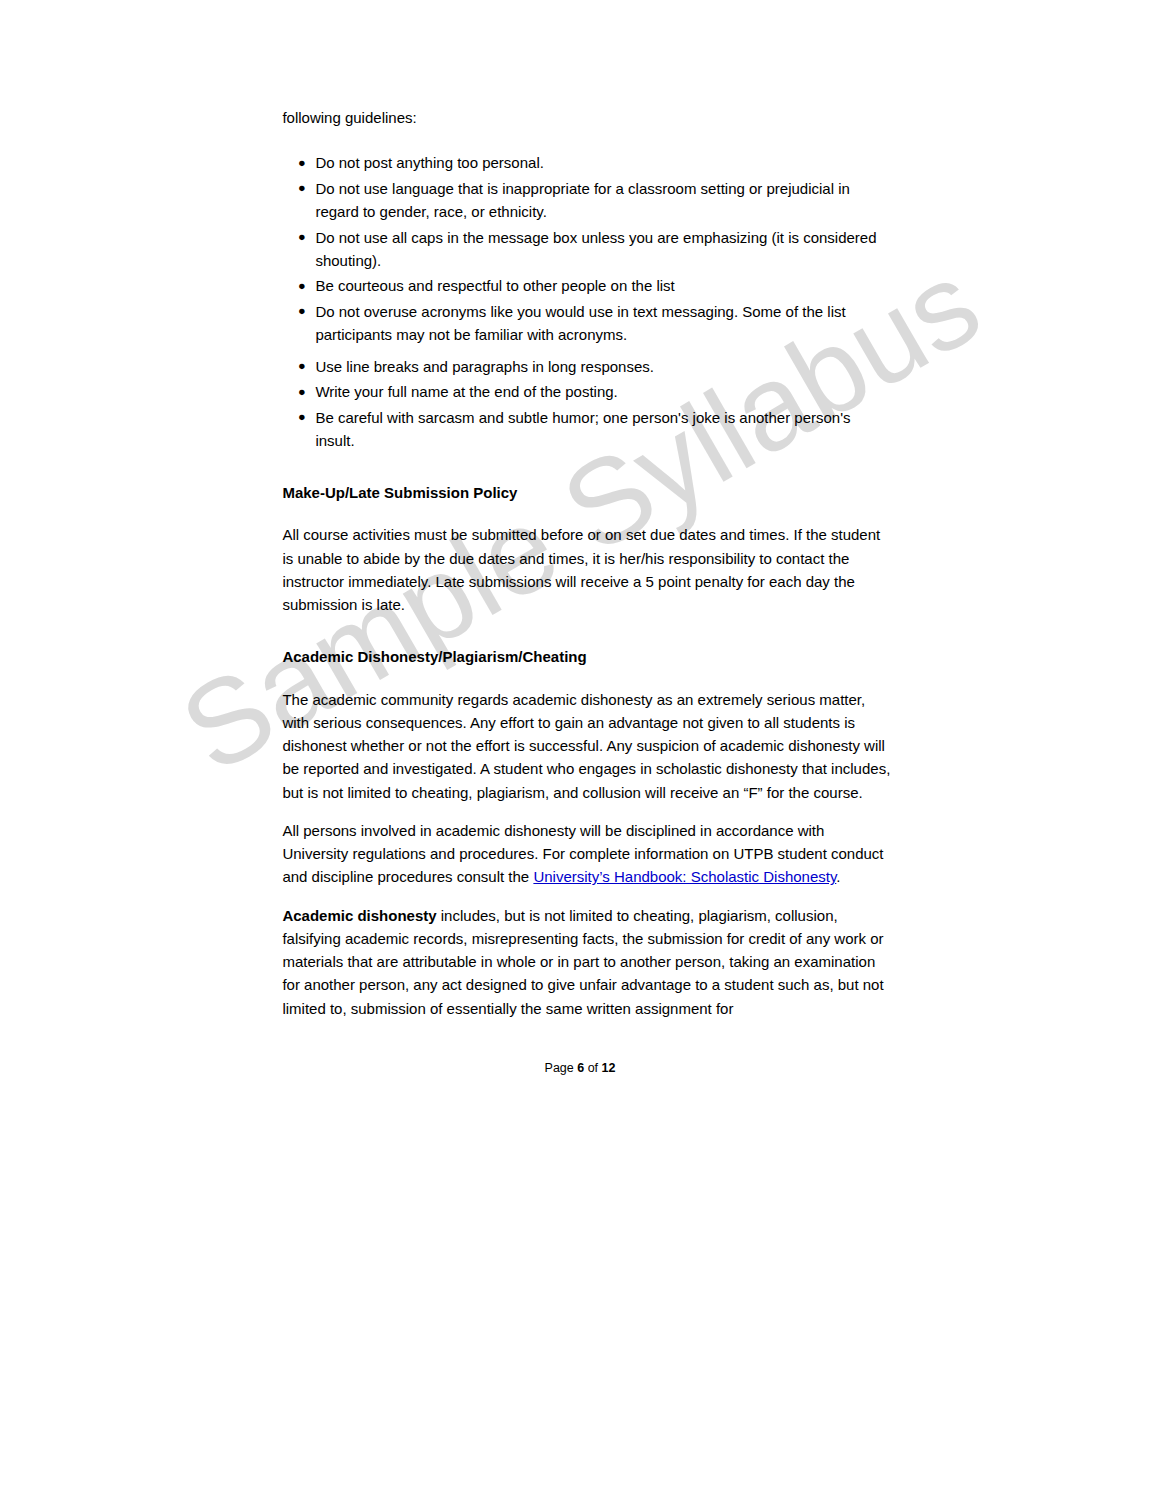Sample Syllabus
following guidelines:
Do not post anything too personal.
Do not use language that is inappropriate for a classroom setting or prejudicial in regard to gender, race, or ethnicity.
Do not use all caps in the message box unless you are emphasizing (it is considered shouting).
Be courteous and respectful to other people on the list
Do not overuse acronyms like you would use in text messaging. Some of the list participants may not be familiar with acronyms.
Use line breaks and paragraphs in long responses.
Write your full name at the end of the posting.
Be careful with sarcasm and subtle humor; one person's joke is another person's insult.
Make-Up/Late Submission Policy
All course activities must be submitted before or on set due dates and times. If the student is unable to abide by the due dates and times, it is her/his responsibility to contact the instructor immediately. Late submissions will receive a 5 point penalty for each day the submission is late.
Academic Dishonesty/Plagiarism/Cheating
The academic community regards academic dishonesty as an extremely serious matter, with serious consequences. Any effort to gain an advantage not given to all students is dishonest whether or not the effort is successful. Any suspicion of academic dishonesty will be reported and investigated. A student who engages in scholastic dishonesty that includes, but is not limited to cheating, plagiarism, and collusion will receive an “F” for the course.
All persons involved in academic dishonesty will be disciplined in accordance with University regulations and procedures. For complete information on UTPB student conduct and discipline procedures consult the University’s Handbook: Scholastic Dishonesty.
Academic dishonesty includes, but is not limited to cheating, plagiarism, collusion, falsifying academic records, misrepresenting facts, the submission for credit of any work or materials that are attributable in whole or in part to another person, taking an examination for another person, any act designed to give unfair advantage to a student such as, but not limited to, submission of essentially the same written assignment for
Page 6 of 12